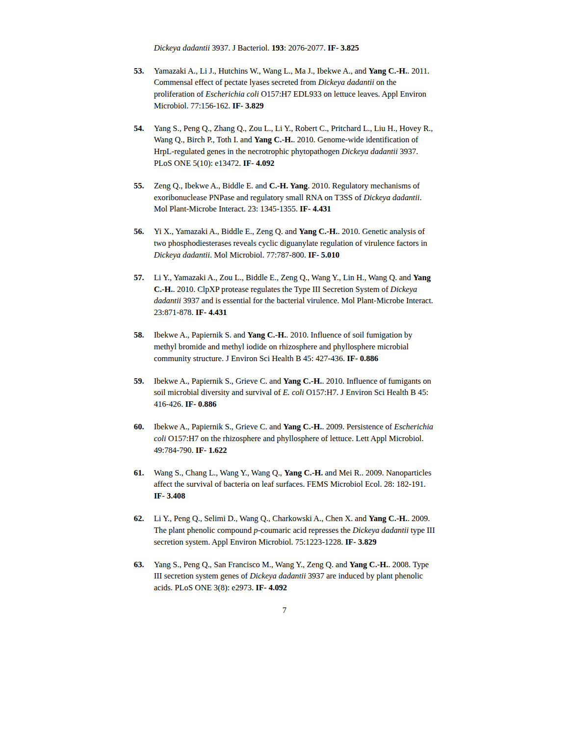Dickeya dadantii 3937. J Bacteriol. 193: 2076-2077. IF- 3.825
53. Yamazaki A., Li J., Hutchins W., Wang L., Ma J., Ibekwe A., and Yang C.-H.. 2011. Commensal effect of pectate lyases secreted from Dickeya dadantii on the proliferation of Escherichia coli O157:H7 EDL933 on lettuce leaves. Appl Environ Microbiol. 77:156-162. IF- 3.829
54. Yang S., Peng Q., Zhang Q., Zou L., Li Y., Robert C., Pritchard L., Liu H., Hovey R., Wang Q., Birch P., Toth I. and Yang C.-H.. 2010. Genome-wide identification of HrpL-regulated genes in the necrotrophic phytopathogen Dickeya dadantii 3937. PLoS ONE 5(10): e13472. IF- 4.092
55. Zeng Q., Ibekwe A., Biddle E. and C.-H. Yang. 2010. Regulatory mechanisms of exoribonuclease PNPase and regulatory small RNA on T3SS of Dickeya dadantii. Mol Plant-Microbe Interact. 23: 1345-1355. IF- 4.431
56. Yi X., Yamazaki A., Biddle E., Zeng Q. and Yang C.-H.. 2010. Genetic analysis of two phosphodiesterases reveals cyclic diguanylate regulation of virulence factors in Dickeya dadantii. Mol Microbiol. 77:787-800. IF- 5.010
57. Li Y., Yamazaki A., Zou L., Biddle E., Zeng Q., Wang Y., Lin H., Wang Q. and Yang C.-H.. 2010. ClpXP protease regulates the Type III Secretion System of Dickeya dadantii 3937 and is essential for the bacterial virulence. Mol Plant-Microbe Interact. 23:871-878. IF- 4.431
58. Ibekwe A., Papiernik S. and Yang C.-H.. 2010. Influence of soil fumigation by methyl bromide and methyl iodide on rhizosphere and phyllosphere microbial community structure. J Environ Sci Health B 45: 427-436. IF- 0.886
59. Ibekwe A., Papiernik S., Grieve C. and Yang C.-H.. 2010. Influence of fumigants on soil microbial diversity and survival of E. coli O157:H7. J Environ Sci Health B 45: 416-426. IF- 0.886
60. Ibekwe A., Papiernik S., Grieve C. and Yang C.-H.. 2009. Persistence of Escherichia coli O157:H7 on the rhizosphere and phyllosphere of lettuce. Lett Appl Microbiol. 49:784-790. IF- 1.622
61. Wang S., Chang L., Wang Y., Wang Q., Yang C.-H. and Mei R.. 2009. Nanoparticles affect the survival of bacteria on leaf surfaces. FEMS Microbiol Ecol. 28: 182-191. IF- 3.408
62. Li Y., Peng Q., Selimi D., Wang Q., Charkowski A., Chen X. and Yang C.-H.. 2009. The plant phenolic compound p-coumaric acid represses the Dickeya dadantii type III secretion system. Appl Environ Microbiol. 75:1223-1228. IF- 3.829
63. Yang S., Peng Q., San Francisco M., Wang Y., Zeng Q. and Yang C.-H.. 2008. Type III secretion system genes of Dickeya dadantii 3937 are induced by plant phenolic acids. PLoS ONE 3(8): e2973. IF- 4.092
7